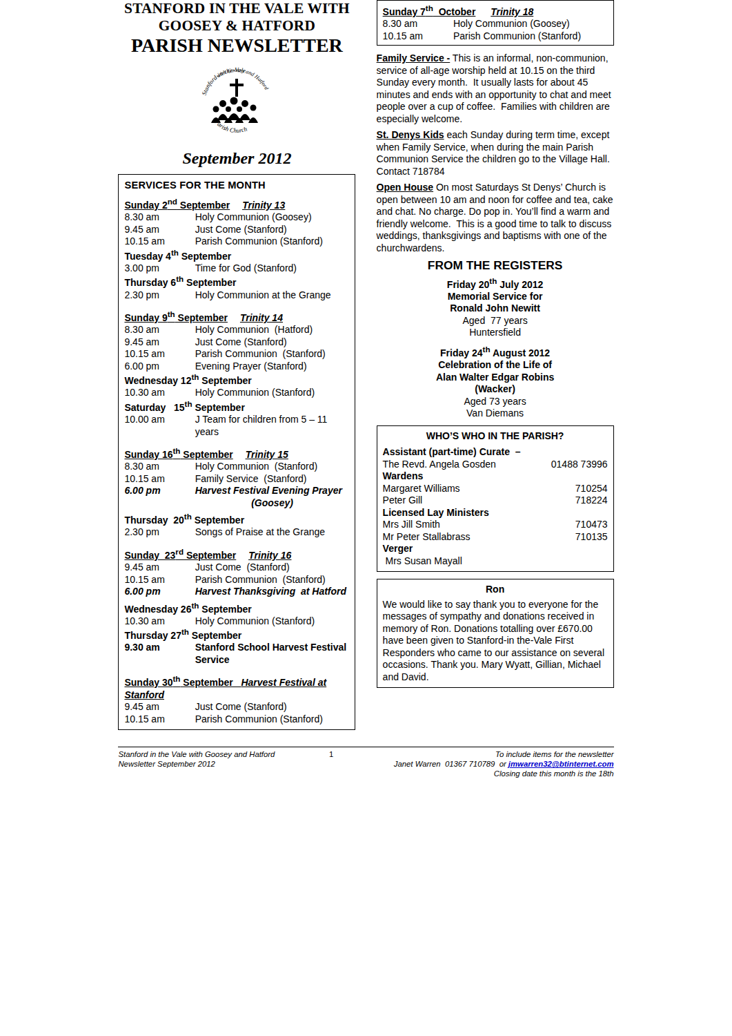STANFORD IN THE VALE WITH
GOOSEY & HATFORD
PARISH NEWSLETTER
Stanford-in-the-Vale with Goosey and Hatford Parish Church
September 2012
SERVICES FOR THE MONTH
Sunday 2nd SeptemberTrinity 13
| 8.30 am | Holy Communion (Goosey) |
| 9.45 am | Just Come (Stanford) |
| 10.15 am | Parish Communion (Stanford) |
Tuesday 4th September
| 3.00 pm | Time for God (Stanford) |
Thursday 6th September
| 2.30 pm | Holy Communion at the Grange |
Sunday 9th SeptemberTrinity 14
| 8.30 am | Holy Communion (Hatford) |
| 9.45 am | Just Come (Stanford) |
| 10.15 am | Parish Communion (Stanford) |
| 6.00 pm | Evening Prayer (Stanford) |
Wednesday 12th September
| 10.30 am | Holy Communion (Stanford) |
Saturday 15th September
| 10.00 am | J Team for children from 5 – 11 years |
Sunday 16th SeptemberTrinity 15
| 8.30 am | Holy Communion (Stanford) |
| 10.15 am | Family Service (Stanford) |
| 6.00 pm | Harvest Festival Evening Prayer |
| | (Goosey) |
Thursday 20th September
| 2.30 pm | Songs of Praise at the Grange |
Sunday 23rd SeptemberTrinity 16
| 9.45 am | Just Come (Stanford) |
| 10.15 am | Parish Communion (Stanford) |
| 6.00 pm | Harvest Thanksgiving at Hatford |
Wednesday 26th September
| 10.30 am | Holy Communion (Stanford) |
Thursday 27th September
| 9.30 am | Stanford School Harvest Festival Service |
Sunday 30th September Harvest Festival at Stanford
| 9.45 am | Just Come (Stanford) |
| 10.15 am | Parish Communion (Stanford) |
Sunday 7th October Trinity 18
| 8.30 am | Holy Communion (Goosey) |
| 10.15 am | Parish Communion (Stanford) |
Family Service - This is an informal, non-communion, service of all-age worship held at 10.15 on the third Sunday every month. It usually lasts for about 45 minutes and ends with an opportunity to chat and meet people over a cup of coffee. Families with children are especially welcome.
St. Denys Kids each Sunday during term time, except when Family Service, when during the main Parish Communion Service the children go to the Village Hall. Contact 718784
Open House On most Saturdays St Denys’ Church is open between 10 am and noon for coffee and tea, cake and chat. No charge. Do pop in. You’ll find a warm and friendly welcome. This is a good time to talk to discuss weddings, thanksgivings and baptisms with one of the churchwardens.
FROM THE REGISTERS
Friday 20th July 2012
Memorial Service for
Ronald John Newitt
Aged 77 years
Huntersfield
Friday 24th August 2012
Celebration of the Life of
Alan Walter Edgar Robins
(Wacker)
Aged 73 years
Van Diemans
WHO’S WHO IN THE PARISH?
| Assistant (part-time) Curate – |
| The Revd. Angela Gosden | 01488 73996 |
| Wardens |
| Margaret Williams | 710254 |
| Peter Gill | 718224 |
| Licensed Lay Ministers |
| Mrs Jill Smith | 710473 |
| Mr Peter Stallabrass | 710135 |
| Verger |
| Mrs Susan Mayall |
Ron
We would like to say thank you to everyone for the messages of sympathy and donations received in memory of Ron. Donations totalling over £670.00 have been given to Stanford-in the-Vale First Responders who came to our assistance on several occasions. Thank you. Mary Wyatt, Gillian, Michael and David.
Stanford in the Vale with Goosey and Hatford
Newsletter September 2012
1
To include items for the newsletter
Janet Warren 01367 710789 or jmwarren32@btinternet.com
Closing date this month is the 18th